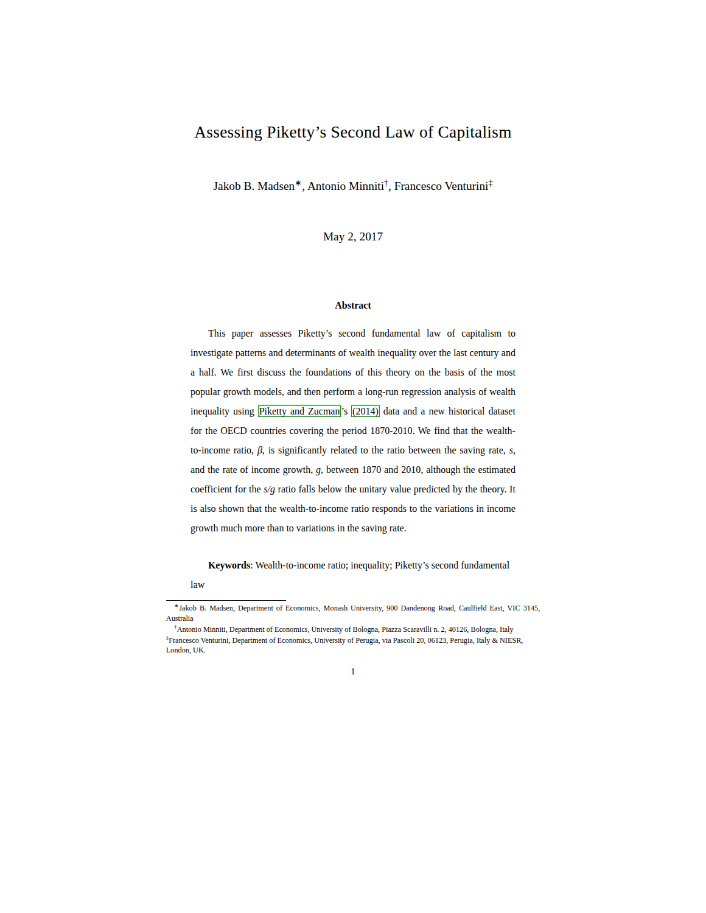Assessing Piketty’s Second Law of Capitalism
Jakob B. Madsen∗, Antonio Minniti†, Francesco Venturini‡
May 2, 2017
Abstract
This paper assesses Piketty’s second fundamental law of capitalism to investigate patterns and determinants of wealth inequality over the last century and a half. We first discuss the foundations of this theory on the basis of the most popular growth models, and then perform a long-run regression analysis of wealth inequality using Piketty and Zucman’s (2014) data and a new historical dataset for the OECD countries covering the period 1870-2010. We find that the wealth-to-income ratio, β, is significantly related to the ratio between the saving rate, s, and the rate of income growth, g, between 1870 and 2010, although the estimated coefficient for the s/g ratio falls below the unitary value predicted by the theory. It is also shown that the wealth-to-income ratio responds to the variations in income growth much more than to variations in the saving rate.
Keywords: Wealth-to-income ratio; inequality; Piketty’s second fundamental law
∗Jakob B. Madsen, Department of Economics, Monash University, 900 Dandenong Road, Caulfield East, VIC 3145, Australia
†Antonio Minniti, Department of Economics, University of Bologna, Piazza Scaravilli n. 2, 40126, Bologna, Italy
‡Francesco Venturini, Department of Economics, University of Perugia, via Pascoli 20, 06123, Perugia, Italy & NIESR,
London, UK.
1